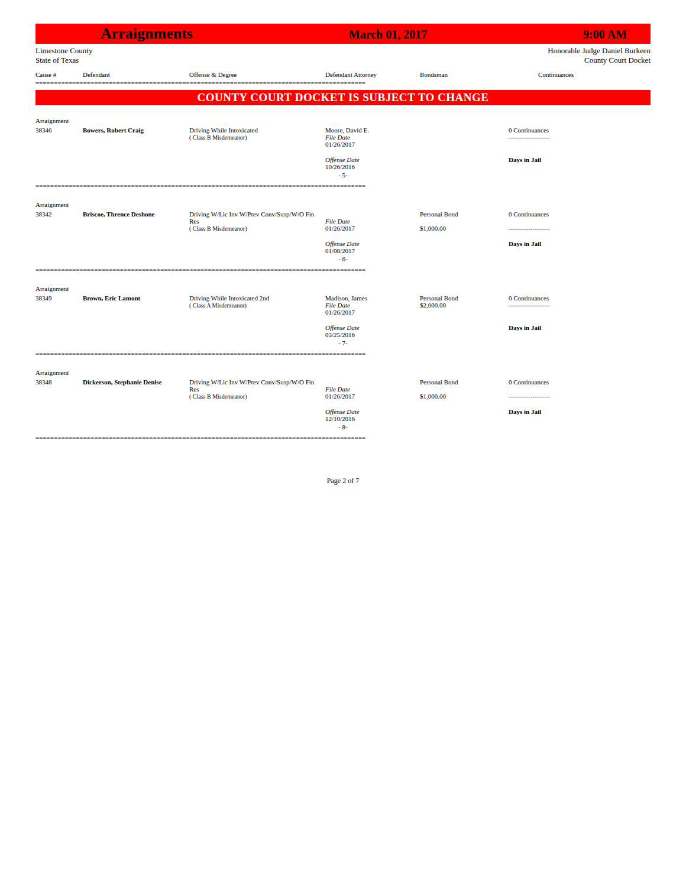Arraignments March 01, 2017 9:00 AM
Limestone County
State of Texas
Honorable Judge Daniel Burkeen
County Court Docket
Cause #
Defendant
Offense & Degree
Defendant Attorney
Bondsman
Continuances
==========================================================================================
COUNTY COURT DOCKET IS SUBJECT TO CHANGE
Arraignment
38346
Bowers, Robert Craig
Driving While Intoxicated
( Class B Misdemeanor)
Moore, David E.
File Date
01/26/2017
0 Continuances
-------------------
Offense Date
10/26/2016
Days in Jail
- 5-
==========================================================================================
Arraignment
38342
Briscoe, Thrence Deshone
Driving W/Lic Inv W/Prev Conv/Susp/W/O Fin Res
( Class B Misdemeanor)
File Date
01/26/2017
Personal Bond
$1,000.00
0 Continuances
-------------------
Offense Date
01/08/2017
Days in Jail
- 6-
==========================================================================================
Arraignment
38349
Brown, Eric Lamont
Driving While Intoxicated 2nd
( Class A Misdemeanor)
Madison, James
File Date
01/26/2017
Personal Bond
$2,000.00
0 Continuances
-------------------
Offense Date
03/25/2016
Days in Jail
- 7-
==========================================================================================
Arraignment
38348
Dickerson, Stephanie Denise
Driving W/Lic Inv W/Prev Conv/Susp/W/O Fin Res
( Class B Misdemeanor)
File Date
01/26/2017
Personal Bond
$1,000.00
0 Continuances
-------------------
Offense Date
12/10/2016
Days in Jail
- 8-
==========================================================================================
Page 2 of 7